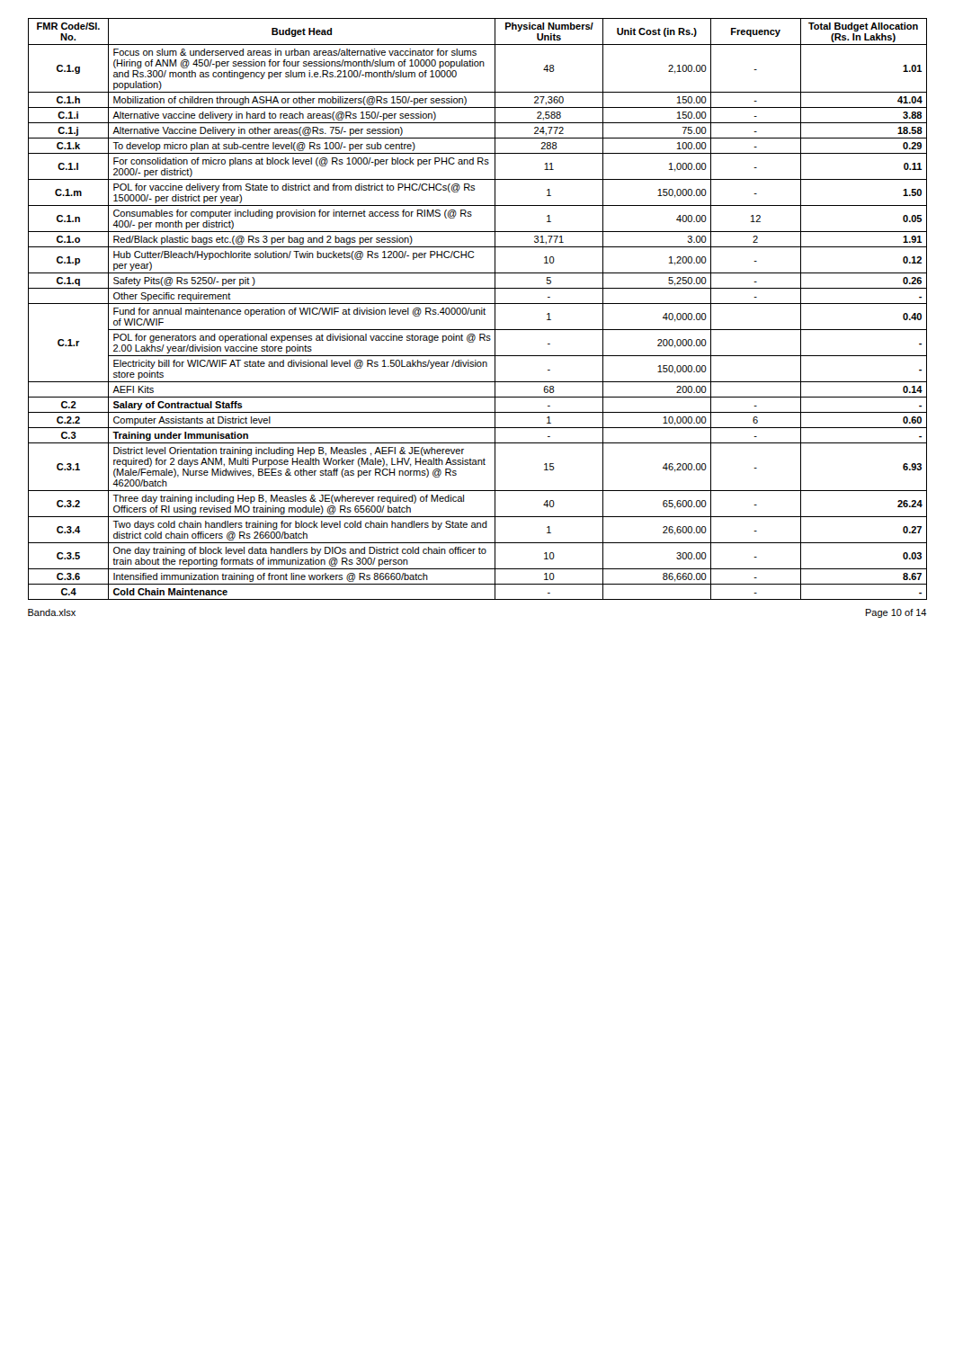| FMR Code/Sl. No. | Budget Head | Physical Numbers/ Units | Unit Cost (in Rs.) | Frequency | Total Budget Allocation (Rs. In Lakhs) |
| --- | --- | --- | --- | --- | --- |
| C.1.g | Focus on slum & underserved areas in urban areas/alternative vaccinator for slums (Hiring of ANM @ 450/-per session for four sessions/month/slum of 10000 population and Rs.300/ month as contingency per slum i.e.Rs.2100/-month/slum of 10000 population) | 48 | 2,100.00 | - | 1.01 |
| C.1.h | Mobilization of children through ASHA or other mobilizers(@Rs 150/-per session) | 27,360 | 150.00 | - | 41.04 |
| C.1.i | Alternative vaccine delivery in hard to reach areas(@Rs 150/-per session) | 2,588 | 150.00 | - | 3.88 |
| C.1.j | Alternative Vaccine Delivery in other areas(@Rs. 75/- per session) | 24,772 | 75.00 | - | 18.58 |
| C.1.k | To develop micro plan at sub-centre level(@ Rs 100/- per sub centre) | 288 | 100.00 | - | 0.29 |
| C.1.l | For consolidation of micro plans at block level (@ Rs 1000/-per block per PHC and Rs 2000/- per district) | 11 | 1,000.00 | - | 0.11 |
| C.1.m | POL for vaccine delivery from State to district and from district to PHC/CHCs(@ Rs 150000/- per district per year) | 1 | 150,000.00 | - | 1.50 |
| C.1.n | Consumables for computer including provision for internet access for RIMS (@ Rs 400/- per month per district) | 1 | 400.00 | 12 | 0.05 |
| C.1.o | Red/Black plastic bags etc.(@ Rs 3 per bag and 2 bags per session) | 31,771 | 3.00 | 2 | 1.91 |
| C.1.p | Hub Cutter/Bleach/Hypochlorite solution/ Twin buckets(@ Rs 1200/- per PHC/CHC per year) | 10 | 1,200.00 | - | 0.12 |
| C.1.q | Safety Pits(@ Rs 5250/- per pit ) | 5 | 5,250.00 | - | 0.26 |
| | Other Specific requirement | - | | - | - |
| C.1.r | Fund for annual maintenance operation of WIC/WIF at division level @ Rs.40000/unit of WIC/WIF | 1 | 40,000.00 | | 0.40 |
| POL for generators and operational expenses at divisional vaccine storage point @ Rs 2.00 Lakhs/ year/division vaccine store points | - | 200,000.00 | | - |
| Electricity bill for WIC/WIF AT state and divisional level @ Rs 1.50Lakhs/year /division store points | - | 150,000.00 | | - |
| | AEFI Kits | 68 | 200.00 | | 0.14 |
| C.2 | Salary of Contractual Staffs | - | | - | - |
| C.2.2 | Computer Assistants at District level | 1 | 10,000.00 | 6 | 0.60 |
| C.3 | Training under Immunisation | - | | - | - |
| C.3.1 | District level Orientation training including Hep B, Measles , AEFI & JE(wherever required) for 2 days ANM, Multi Purpose Health Worker (Male), LHV, Health Assistant (Male/Female), Nurse Midwives, BEEs & other staff (as per RCH norms) @ Rs 46200/batch | 15 | 46,200.00 | - | 6.93 |
| C.3.2 | Three day training including Hep B, Measles & JE(wherever required) of Medical Officers of RI using revised MO training module) @ Rs 65600/ batch | 40 | 65,600.00 | - | 26.24 |
| C.3.4 | Two days cold chain handlers training for block level cold chain handlers by State and district cold chain officers @ Rs 26600/batch | 1 | 26,600.00 | - | 0.27 |
| C.3.5 | One day training of block level data handlers by DIOs and District cold chain officer to train about the reporting formats of immunization @ Rs 300/ person | 10 | 300.00 | - | 0.03 |
| C.3.6 | Intensified immunization training of front line workers @ Rs 86660/batch | 10 | 86,660.00 | - | 8.67 |
| C.4 | Cold Chain Maintenance | - | | - | - |
Banda.xlsx Page 10 of 14